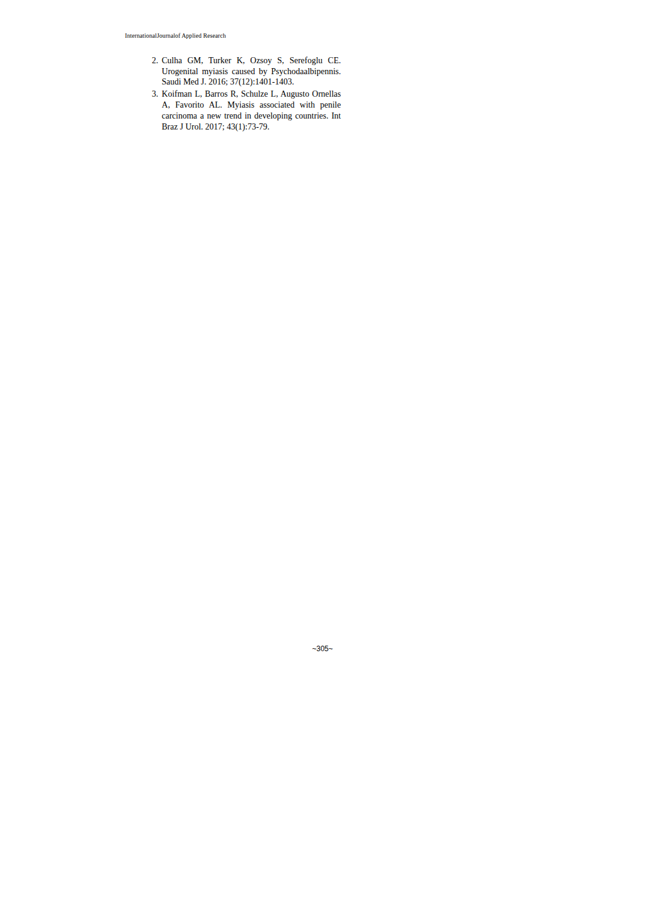InternationalJournalof Applied Research
2. Culha GM, Turker K, Ozsoy S, Serefoglu CE. Urogenital myiasis caused by Psychodaalbipennis. Saudi Med J. 2016; 37(12):1401-1403.
3. Koifman L, Barros R, Schulze L, Augusto Ornellas A, Favorito AL. Myiasis associated with penile carcinoma a new trend in developing countries. Int Braz J Urol. 2017; 43(1):73-79.
~305~